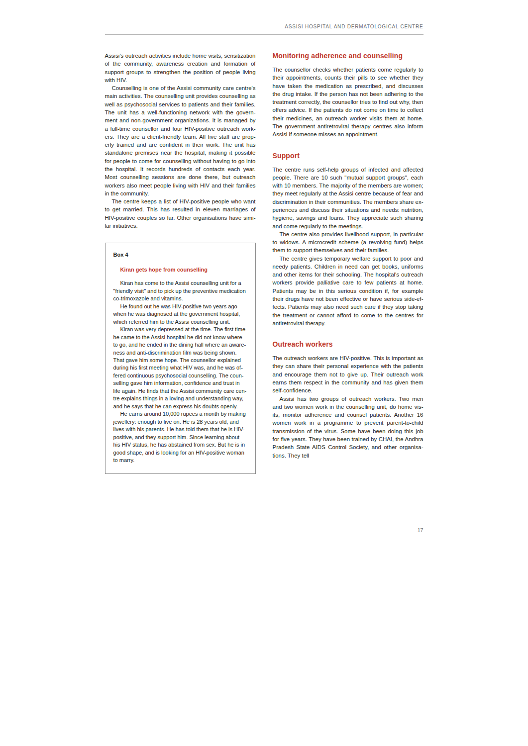Assisi Hospital and Dermatological Centre
Assisi's outreach activities include home visits, sensitization of the community, awareness creation and formation of support groups to strengthen the position of people living with HIV.
Counselling is one of the Assisi community care centre's main activities. The counselling unit provides counselling as well as psychosocial services to patients and their families. The unit has a well-functioning network with the government and non-government organizations. It is managed by a full-time counsellor and four HIV-positive outreach workers. They are a client-friendly team. All five staff are properly trained and are confident in their work. The unit has standalone premises near the hospital, making it possible for people to come for counselling without having to go into the hospital. It records hundreds of contacts each year. Most counselling sessions are done there, but outreach workers also meet people living with HIV and their families in the community.
The centre keeps a list of HIV-positive people who want to get married. This has resulted in eleven marriages of HIV-positive couples so far. Other organisations have similar initiatives.
Box 4
Kiran gets hope from counselling
Kiran has come to the Assisi counselling unit for a "friendly visit" and to pick up the preventive medication co-trimoxazole and vitamins.
He found out he was HIV-positive two years ago when he was diagnosed at the government hospital, which referred him to the Assisi counselling unit.
Kiran was very depressed at the time. The first time he came to the Assisi hospital he did not know where to go, and he ended in the dining hall where an awareness and anti-discrimination film was being shown. That gave him some hope. The counsellor explained during his first meeting what HIV was, and he was offered continuous psychosocial counselling. The counselling gave him information, confidence and trust in life again. He finds that the Assisi community care centre explains things in a loving and understanding way, and he says that he can express his doubts openly.
He earns around 10,000 rupees a month by making jewellery: enough to live on. He is 28 years old, and lives with his parents. He has told them that he is HIV-positive, and they support him. Since learning about his HIV status, he has abstained from sex. But he is in good shape, and is looking for an HIV-positive woman to marry.
Monitoring adherence and counselling
The counsellor checks whether patients come regularly to their appointments, counts their pills to see whether they have taken the medication as prescribed, and discusses the drug intake. If the person has not been adhering to the treatment correctly, the counsellor tries to find out why, then offers advice. If the patients do not come on time to collect their medicines, an outreach worker visits them at home. The government antiretroviral therapy centres also inform Assisi if someone misses an appointment.
Support
The centre runs self-help groups of infected and affected people. There are 10 such "mutual support groups", each with 10 members. The majority of the members are women; they meet regularly at the Assisi centre because of fear and discrimination in their communities. The members share experiences and discuss their situations and needs: nutrition, hygiene, savings and loans. They appreciate such sharing and come regularly to the meetings.
The centre also provides livelihood support, in particular to widows. A microcredit scheme (a revolving fund) helps them to support themselves and their families.
The centre gives temporary welfare support to poor and needy patients. Children in need can get books, uniforms and other items for their schooling. The hospital's outreach workers provide palliative care to few patients at home. Patients may be in this serious condition if, for example their drugs have not been effective or have serious side-effects. Patients may also need such care if they stop taking the treatment or cannot afford to come to the centres for antiretroviral therapy.
Outreach workers
The outreach workers are HIV-positive. This is important as they can share their personal experience with the patients and encourage them not to give up. Their outreach work earns them respect in the community and has given them self-confidence.
Assisi has two groups of outreach workers. Two men and two women work in the counselling unit, do home visits, monitor adherence and counsel patients. Another 16 women work in a programme to prevent parent-to-child transmission of the virus. Some have been doing this job for five years. They have been trained by CHAI, the Andhra Pradesh State AIDS Control Society, and other organisations. They tell
17